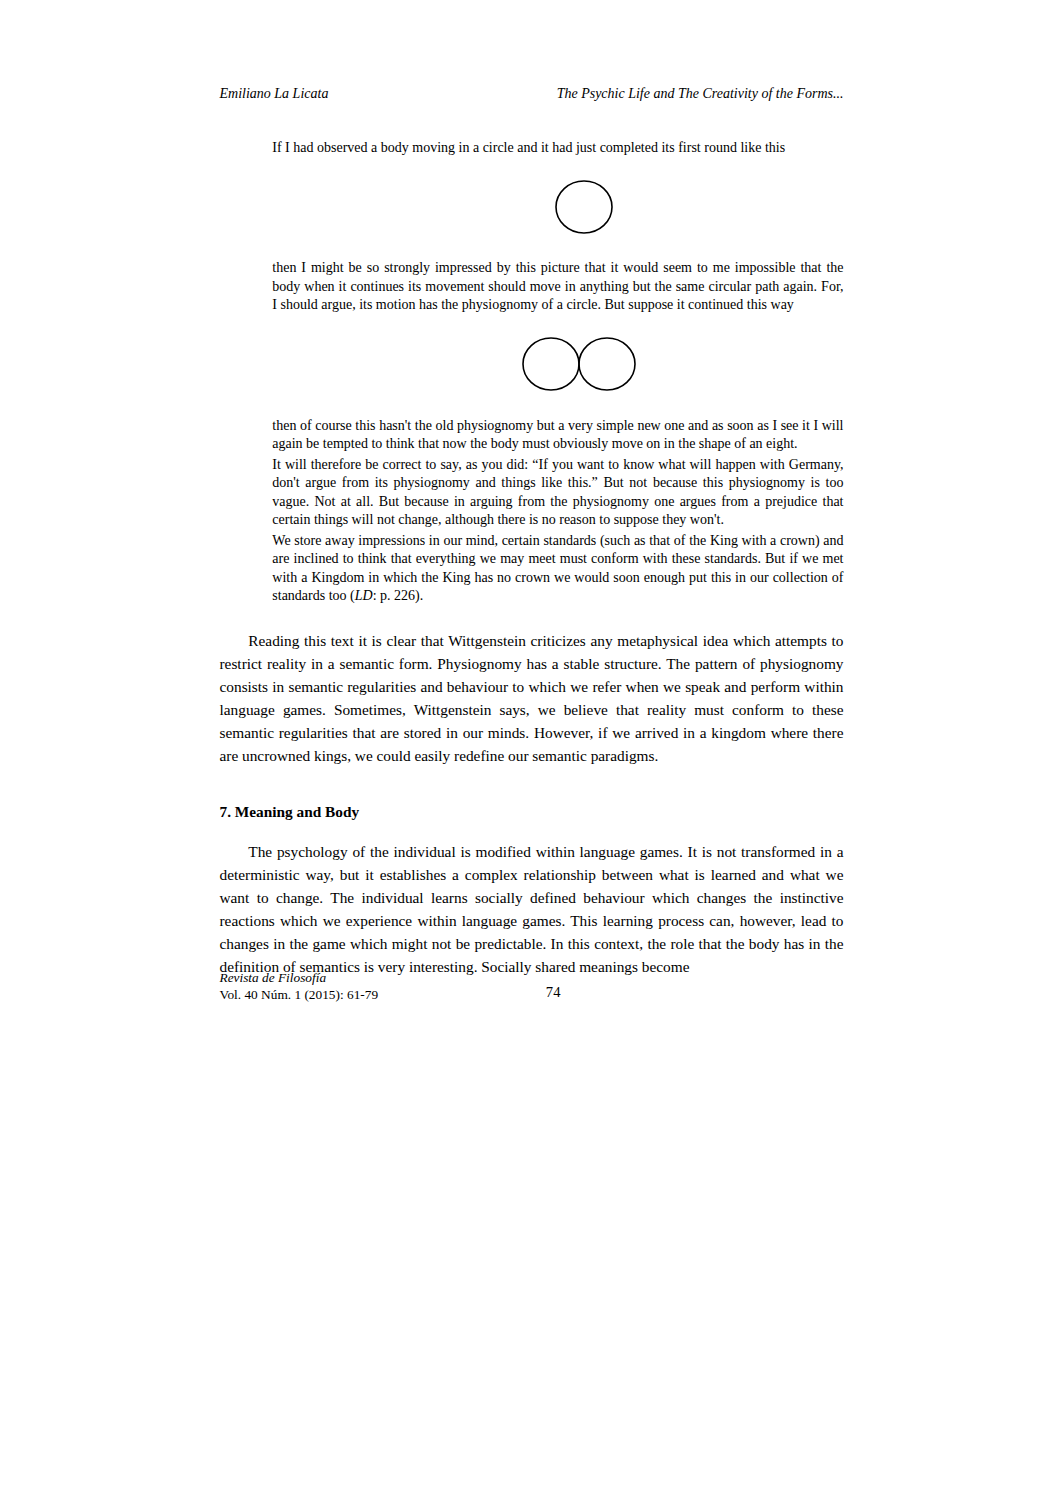Emiliano La Licata The Psychic Life and The Creativity of the Forms...
If I had observed a body moving in a circle and it had just completed its first round like this
then I might be so strongly impressed by this picture that it would seem to me impossible that the body when it continues its movement should move in anything but the same circular path again. For, I should argue, its motion has the physiognomy of a circle. But suppose it continued this way
then of course this hasn't the old physiognomy but a very simple new one and as soon as I see it I will again be tempted to think that now the body must obviously move on in the shape of an eight.
It will therefore be correct to say, as you did: “If you want to know what will happen with Germany, don't argue from its physiognomy and things like this.” But not because this physiognomy is too vague. Not at all. But because in arguing from the physiognomy one argues from a prejudice that certain things will not change, although there is no reason to suppose they won't.
We store away impressions in our mind, certain standards (such as that of the King with a crown) and are inclined to think that everything we may meet must conform with these standards. But if we met with a Kingdom in which the King has no crown we would soon enough put this in our collection of standards too (LD: p. 226).
Reading this text it is clear that Wittgenstein criticizes any metaphysical idea which attempts to restrict reality in a semantic form. Physiognomy has a stable structure. The pattern of physiognomy consists in semantic regularities and behaviour to which we refer when we speak and perform within language games. Sometimes, Wittgenstein says, we believe that reality must conform to these semantic regularities that are stored in our minds. However, if we arrived in a kingdom where there are uncrowned kings, we could easily redefine our semantic paradigms.
7. Meaning and Body
The psychology of the individual is modified within language games. It is not transformed in a deterministic way, but it establishes a complex relationship between what is learned and what we want to change. The individual learns socially defined behaviour which changes the instinctive reactions which we experience within language games. This learning process can, however, lead to changes in the game which might not be predictable. In this context, the role that the body has in the definition of semantics is very interesting. Socially shared meanings become
Revista de Filosofía Vol. 40 Núm. 1 (2015): 61-79
74